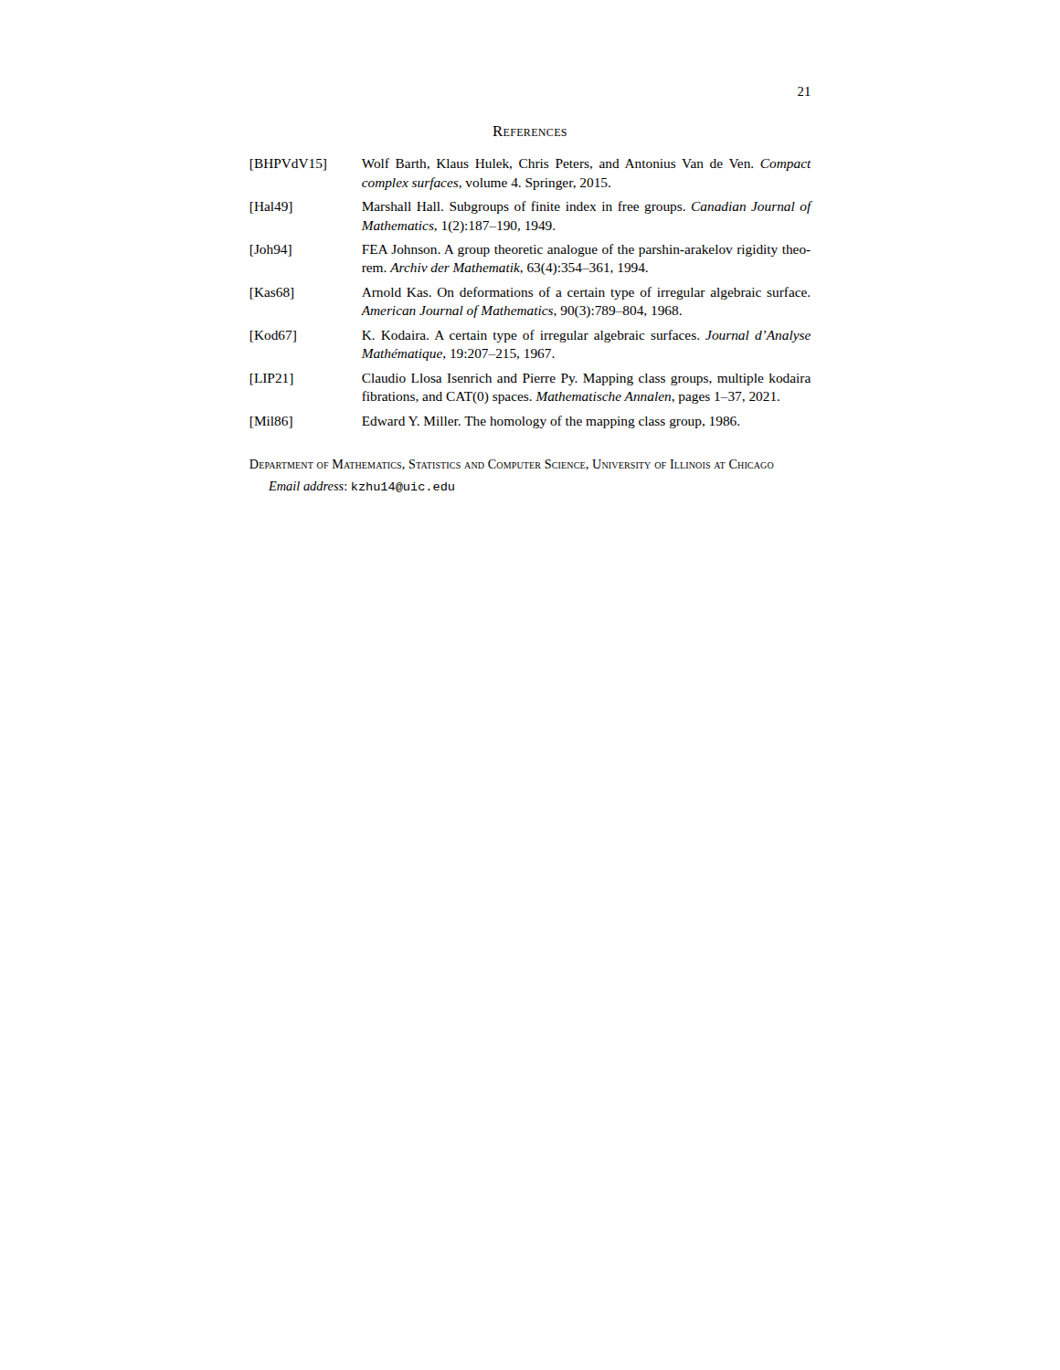21
References
| [BHPVdV15] | Wolf Barth, Klaus Hulek, Chris Peters, and Antonius Van de Ven. Compact complex surfaces , volume 4. Springer, 2015. |
| [Hal49] | Marshall Hall. Subgroups of finite index in free groups. Canadian Journal of Mathematics , 1(2):187–190, 1949. |
| [Joh94] | FEA Johnson. A group theoretic analogue of the parshin-arakelov rigidity theorem. Archiv der Mathematik , 63(4):354–361, 1994. |
| [Kas68] | Arnold Kas. On deformations of a certain type of irregular algebraic surface. American Journal of Mathematics , 90(3):789–804, 1968. |
| [Kod67] | K. Kodaira. A certain type of irregular algebraic surfaces. Journal d’Analyse Mathématique , 19:207–215, 1967. |
| [LIP21] | Claudio Llosa Isenrich and Pierre Py. Mapping class groups, multiple kodaira fibrations, and CAT(0) spaces. Mathematische Annalen , pages 1–37, 2021. |
| [Mil86] | Edward Y. Miller. The homology of the mapping class group, 1986. |
Department of Mathematics, Statistics and Computer Science, University of Illinois at Chicago
Email address: kzhu14@uic.edu